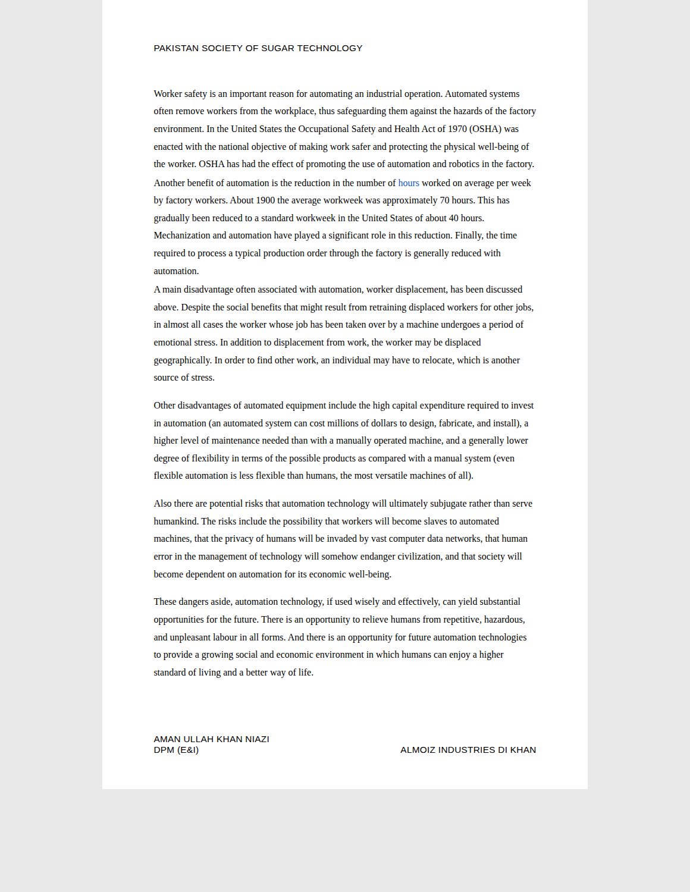PAKISTAN SOCIETY OF SUGAR TECHNOLOGY
Worker safety is an important reason for automating an industrial operation. Automated systems often remove workers from the workplace, thus safeguarding them against the hazards of the factory environment. In the United States the Occupational Safety and Health Act of 1970 (OSHA) was enacted with the national objective of making work safer and protecting the physical well-being of the worker. OSHA has had the effect of promoting the use of automation and robotics in the factory.
Another benefit of automation is the reduction in the number of hours worked on average per week by factory workers. About 1900 the average workweek was approximately 70 hours. This has gradually been reduced to a standard workweek in the United States of about 40 hours. Mechanization and automation have played a significant role in this reduction. Finally, the time required to process a typical production order through the factory is generally reduced with automation.
A main disadvantage often associated with automation, worker displacement, has been discussed above. Despite the social benefits that might result from retraining displaced workers for other jobs, in almost all cases the worker whose job has been taken over by a machine undergoes a period of emotional stress. In addition to displacement from work, the worker may be displaced geographically. In order to find other work, an individual may have to relocate, which is another source of stress.
Other disadvantages of automated equipment include the high capital expenditure required to invest in automation (an automated system can cost millions of dollars to design, fabricate, and install), a higher level of maintenance needed than with a manually operated machine, and a generally lower degree of flexibility in terms of the possible products as compared with a manual system (even flexible automation is less flexible than humans, the most versatile machines of all).
Also there are potential risks that automation technology will ultimately subjugate rather than serve humankind. The risks include the possibility that workers will become slaves to automated machines, that the privacy of humans will be invaded by vast computer data networks, that human error in the management of technology will somehow endanger civilization, and that society will become dependent on automation for its economic well-being.
These dangers aside, automation technology, if used wisely and effectively, can yield substantial opportunities for the future. There is an opportunity to relieve humans from repetitive, hazardous, and unpleasant labour in all forms. And there is an opportunity for future automation technologies to provide a growing social and economic environment in which humans can enjoy a higher standard of living and a better way of life.
AMAN ULLAH KHAN NIAZI DPM (E&I) ALMOIZ INDUSTRIES DI KHAN